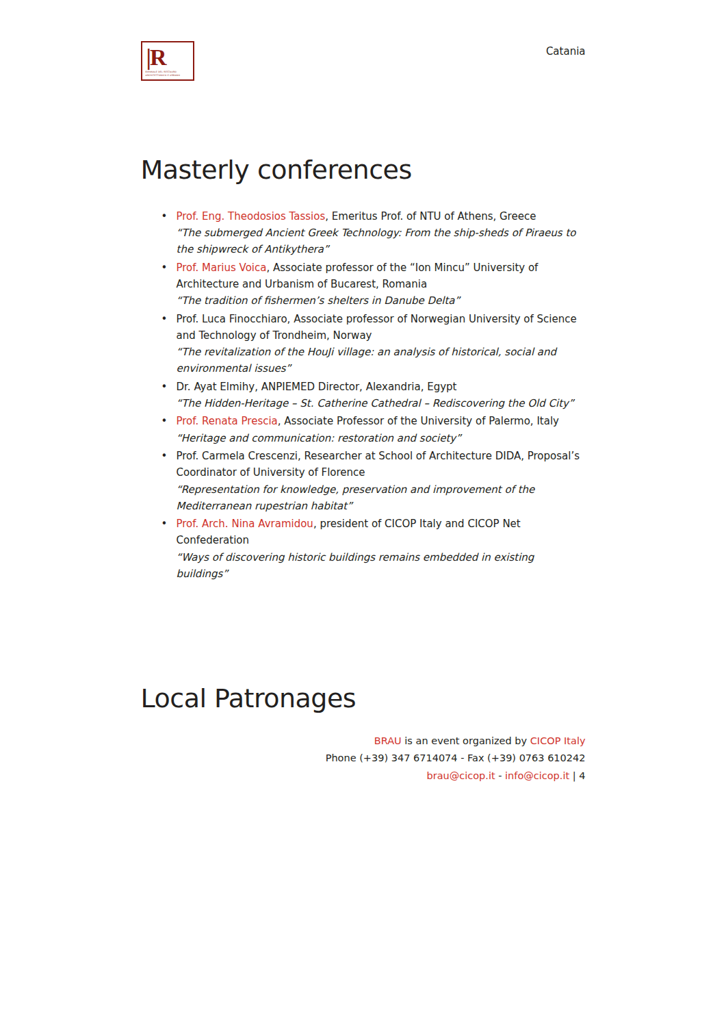|R
BIENNALE DEL RESTAURO
ARCHITETTONICO E URBANO
Catania
Masterly conferences
Prof. Eng. Theodosios Tassios, Emeritus Prof. of NTU of Athens, Greece “The submerged Ancient Greek Technology: From the ship-sheds of Piraeus to the shipwreck of Antikythera”
Prof. Marius Voica, Associate professor of the “Ion Mincu” University of Architecture and Urbanism of Bucarest, Romania “The tradition of fishermen’s shelters in Danube Delta”
Prof. Luca Finocchiaro, Associate professor of Norwegian University of Science and Technology of Trondheim, Norway “The revitalization of the HouJi village: an analysis of historical, social and environmental issues”
Dr. Ayat Elmihy, ANPIEMED Director, Alexandria, Egypt “The Hidden-Heritage – St. Catherine Cathedral – Rediscovering the Old City”
Prof. Renata Prescia, Associate Professor of the University of Palermo, Italy “Heritage and communication: restoration and society”
Prof. Carmela Crescenzi, Researcher at School of Architecture DIDA, Proposal’s Coordinator of University of Florence “Representation for knowledge, preservation and improvement of the Mediterranean rupestrian habitat”
Prof. Arch. Nina Avramidou, president of CICOP Italy and CICOP Net Confederation “Ways of discovering historic buildings remains embedded in existing buildings”
Local Patronages
BRAU is an event organized by CICOP Italy
Phone (+39) 347 6714074 - Fax (+39) 0763 610242
brau@cicop.it - info@cicop.it | 4